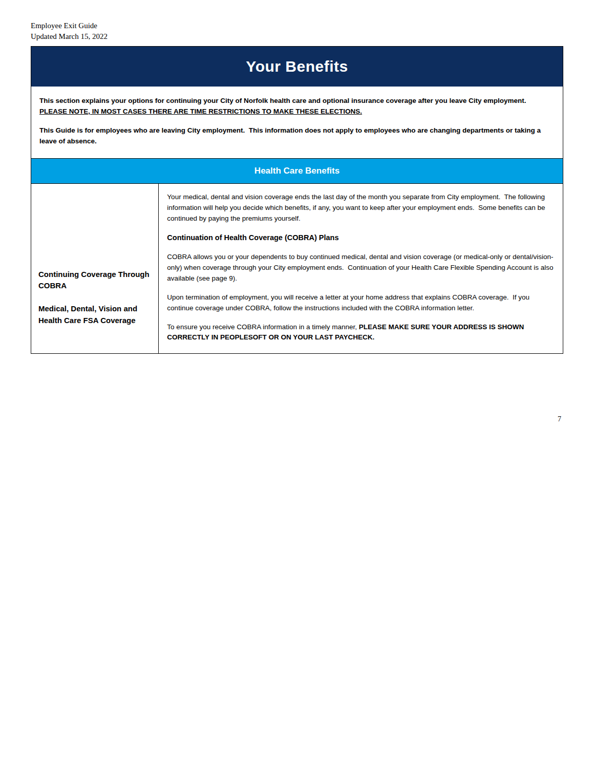Employee Exit Guide
Updated March 15, 2022
| Your Benefits |
| This section explains your options for continuing your City of Norfolk health care and optional insurance coverage after you leave City employment. PLEASE NOTE, IN MOST CASES THERE ARE TIME RESTRICTIONS TO MAKE THESE ELECTIONS. This Guide is for employees who are leaving City employment. This information does not apply to employees who are changing departments or taking a leave of absence. |
| Health Care Benefits |
| Continuing Coverage Through COBRA Medical, Dental, Vision and Health Care FSA Coverage | Your medical, dental and vision coverage ends the last day of the month you separate from City employment. The following information will help you decide which benefits, if any, you want to keep after your employment ends. Some benefits can be continued by paying the premiums yourself. Continuation of Health Coverage (COBRA) Plans COBRA allows you or your dependents to buy continued medical, dental and vision coverage (or medical-only or dental/vision-only) when coverage through your City employment ends. Continuation of your Health Care Flexible Spending Account is also available (see page 9). Upon termination of employment, you will receive a letter at your home address that explains COBRA coverage. If you continue coverage under COBRA, follow the instructions included with the COBRA information letter. To ensure you receive COBRA information in a timely manner, PLEASE MAKE SURE YOUR ADDRESS IS SHOWN CORRECTLY IN PEOPLESOFT OR ON YOUR LAST PAYCHECK. |
7